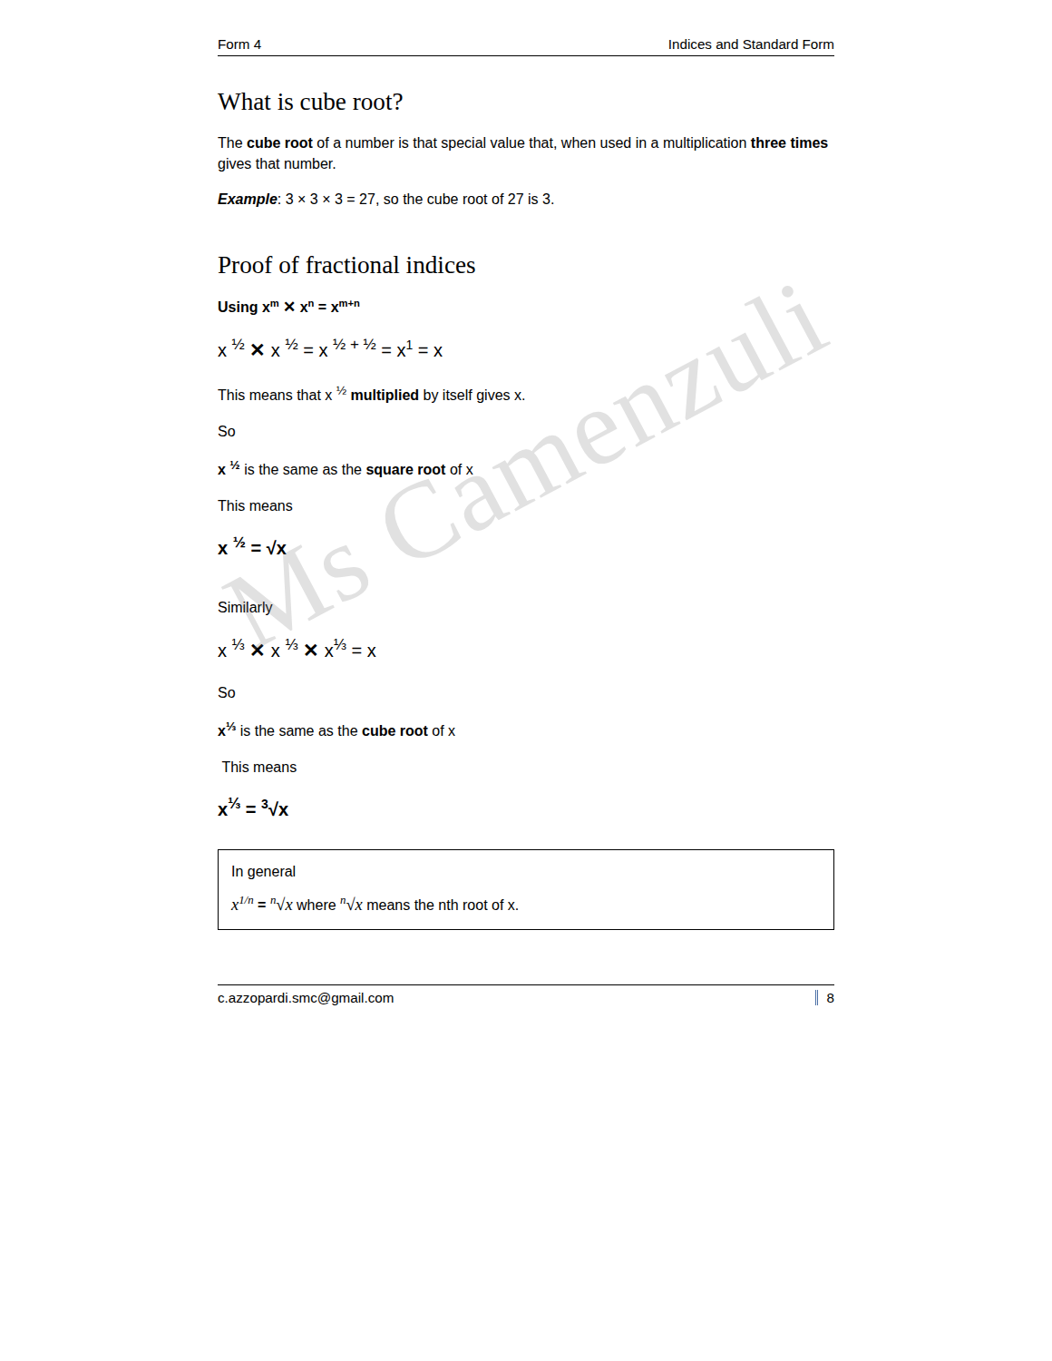Form 4 Indices and Standard Form
Ms Camenzuli
What is cube root?
The cube root of a number is that special value that, when used in a multiplication three times gives that number.
Example: 3 × 3 × 3 = 27, so the cube root of 27 is 3.
Proof of fractional indices
Using xm ✕ xn = xm+n
x ½ ✕ x ½ = x ½ + ½ = x1 = x
This means that x ½ multiplied by itself gives x.
So
x ½ is the same as the square root of x
This means
x ½ = √x
Similarly
x ⅓ ✕ x ⅓ ✕ x⅓ = x
So
x⅓ is the same as the cube root of x
This means
x⅓ = 3√x
In general
x1/n = n√x where n√x means the nth root of x.
c.azzopardi.smc@gmail.com 8